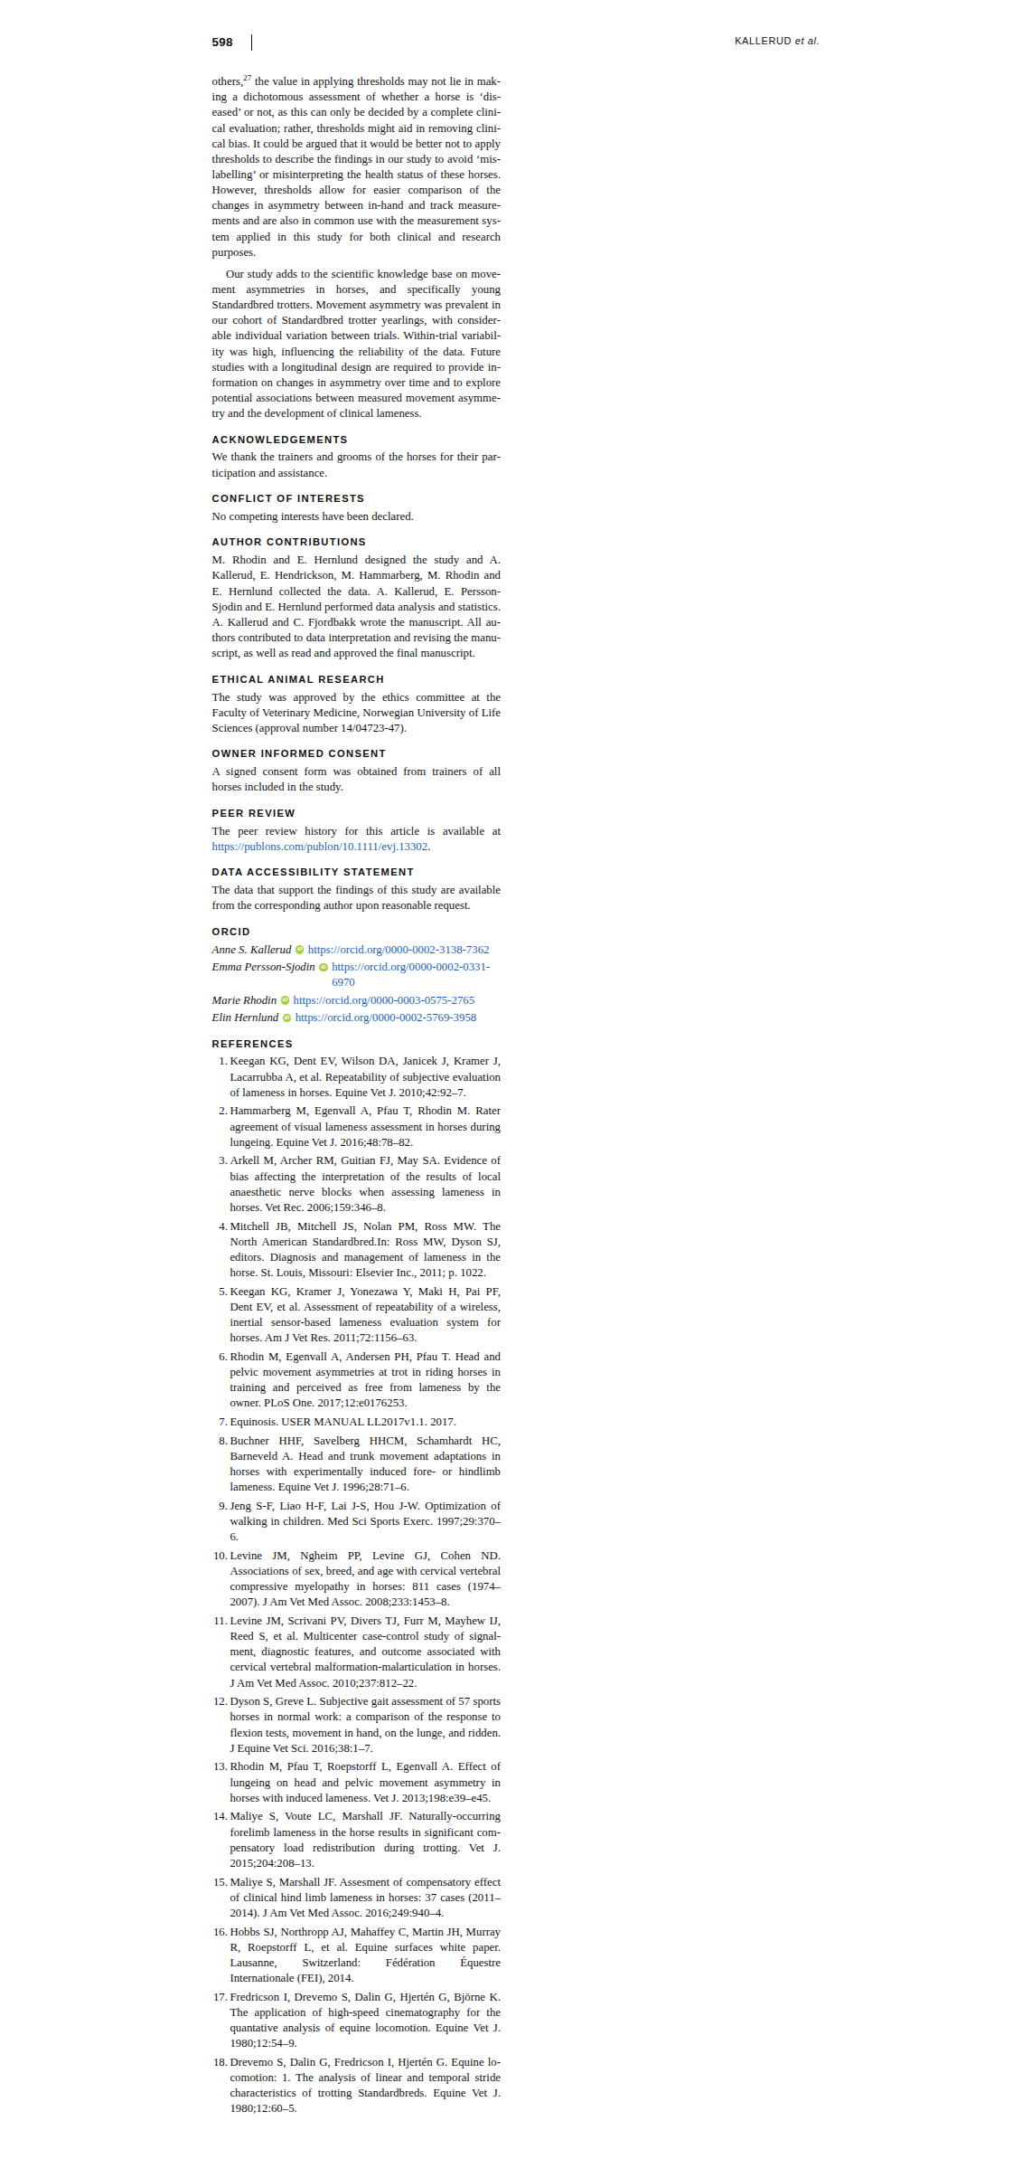598
Kallerud et al.
others,27 the value in applying thresholds may not lie in making a dichotomous assessment of whether a horse is ‘diseased’ or not, as this can only be decided by a complete clinical evaluation; rather, thresholds might aid in removing clinical bias. It could be argued that it would be better not to apply thresholds to describe the findings in our study to avoid ‘mislabelling’ or misinterpreting the health status of these horses. However, thresholds allow for easier comparison of the changes in asymmetry between in-hand and track measurements and are also in common use with the measurement system applied in this study for both clinical and research purposes.
Our study adds to the scientific knowledge base on movement asymmetries in horses, and specifically young Standardbred trotters. Movement asymmetry was prevalent in our cohort of Standardbred trotter yearlings, with considerable individual variation between trials. Within-trial variability was high, influencing the reliability of the data. Future studies with a longitudinal design are required to provide information on changes in asymmetry over time and to explore potential associations between measured movement asymmetry and the development of clinical lameness.
Acknowledgements
We thank the trainers and grooms of the horses for their participation and assistance.
Conflict of Interests
No competing interests have been declared.
Author Contributions
M. Rhodin and E. Hernlund designed the study and A. Kallerud, E. Hendrickson, M. Hammarberg, M. Rhodin and E. Hernlund collected the data. A. Kallerud, E. Persson-Sjodin and E. Hernlund performed data analysis and statistics. A. Kallerud and C. Fjordbakk wrote the manuscript. All authors contributed to data interpretation and revising the manuscript, as well as read and approved the final manuscript.
Ethical Animal Research
The study was approved by the ethics committee at the Faculty of Veterinary Medicine, Norwegian University of Life Sciences (approval number 14/04723-47).
Owner Informed Consent
A signed consent form was obtained from trainers of all horses included in the study.
Peer Review
The peer review history for this article is available at https://publons.com/publo​n/10.1111/evj.13302.
Data Accessibility Statement
The data that support the findings of this study are available from the corresponding author upon reasonable request.
ORCID
Anne S. Kallerud https://orcid.org/0000-0002-3138-7362
Emma Persson-Sjodin https://orcid.org/0000-0002-0331-6970
Marie Rhodin https://orcid.org/0000-0003-0575-2765
Elin Hernlund https://orcid.org/0000-0002-5769-3958
References
Keegan KG, Dent EV, Wilson DA, Janicek J, Kramer J, Lacarrubba A, et al. Repeatability of subjective evaluation of lameness in horses. Equine Vet J. 2010;42:92–7.
Hammarberg M, Egenvall A, Pfau T, Rhodin M. Rater agreement of visual lameness assessment in horses during lungeing. Equine Vet J. 2016;48:78–82.
Arkell M, Archer RM, Guitian FJ, May SA. Evidence of bias affecting the interpretation of the results of local anaesthetic nerve blocks when assessing lameness in horses. Vet Rec. 2006;159:346–8.
Mitchell JB, Mitchell JS, Nolan PM, Ross MW. The North American Standardbred.In: Ross MW, Dyson SJ, editors. Diagnosis and management of lameness in the horse. St. Louis, Missouri: Elsevier Inc., 2011; p. 1022.
Keegan KG, Kramer J, Yonezawa Y, Maki H, Pai PF, Dent EV, et al. Assessment of repeatability of a wireless, inertial sensor-based lameness evaluation system for horses. Am J Vet Res. 2011;72:1156–63.
Rhodin M, Egenvall A, Andersen PH, Pfau T. Head and pelvic movement asymmetries at trot in riding horses in training and perceived as free from lameness by the owner. PLoS One. 2017;12:e0176253.
Equinosis. USER MANUAL LL2017v1.1. 2017.
Buchner HHF, Savelberg HHCM, Schamhardt HC, Barneveld A. Head and trunk movement adaptations in horses with experimentally induced fore- or hindlimb lameness. Equine Vet J. 1996;28:71–6.
Jeng S-F, Liao H-F, Lai J-S, Hou J-W. Optimization of walking in children. Med Sci Sports Exerc. 1997;29:370–6.
Levine JM, Ngheim PP, Levine GJ, Cohen ND. Associations of sex, breed, and age with cervical vertebral compressive myelopathy in horses: 811 cases (1974–2007). J Am Vet Med Assoc. 2008;233:1453–8.
Levine JM, Scrivani PV, Divers TJ, Furr M, Mayhew IJ, Reed S, et al. Multicenter case-control study of signalment, diagnostic features, and outcome associated with cervical vertebral malformation-malarticulation in horses. J Am Vet Med Assoc. 2010;237:812–22.
Dyson S, Greve L. Subjective gait assessment of 57 sports horses in normal work: a comparison of the response to flexion tests, movement in hand, on the lunge, and ridden. J Equine Vet Sci. 2016;38:1–7.
Rhodin M, Pfau T, Roepstorff L, Egenvall A. Effect of lungeing on head and pelvic movement asymmetry in horses with induced lameness. Vet J. 2013;198:e39–e45.
Maliye S, Voute LC, Marshall JF. Naturally-occurring forelimb lameness in the horse results in significant compensatory load redistribution during trotting. Vet J. 2015;204:208–13.
Maliye S, Marshall JF. Assesment of compensatory effect of clinical hind limb lameness in horses: 37 cases (2011–2014). J Am Vet Med Assoc. 2016;249:940–4.
Hobbs SJ, Northropp AJ, Mahaffey C, Martin JH, Murray R, Roepstorff L, et al. Equine surfaces white paper. Lausanne, Switzerland: Fédération Équestre Internationale (FEI), 2014.
Fredricson I, Drevemo S, Dalin G, Hjertén G, Björne K. The application of high-speed cinematography for the quantative analysis of equine locomotion. Equine Vet J. 1980;12:54–9.
Drevemo S, Dalin G, Fredricson I, Hjertén G. Equine locomotion: 1. The analysis of linear and temporal stride characteristics of trotting Standardbreds. Equine Vet J. 1980;12:60–5.